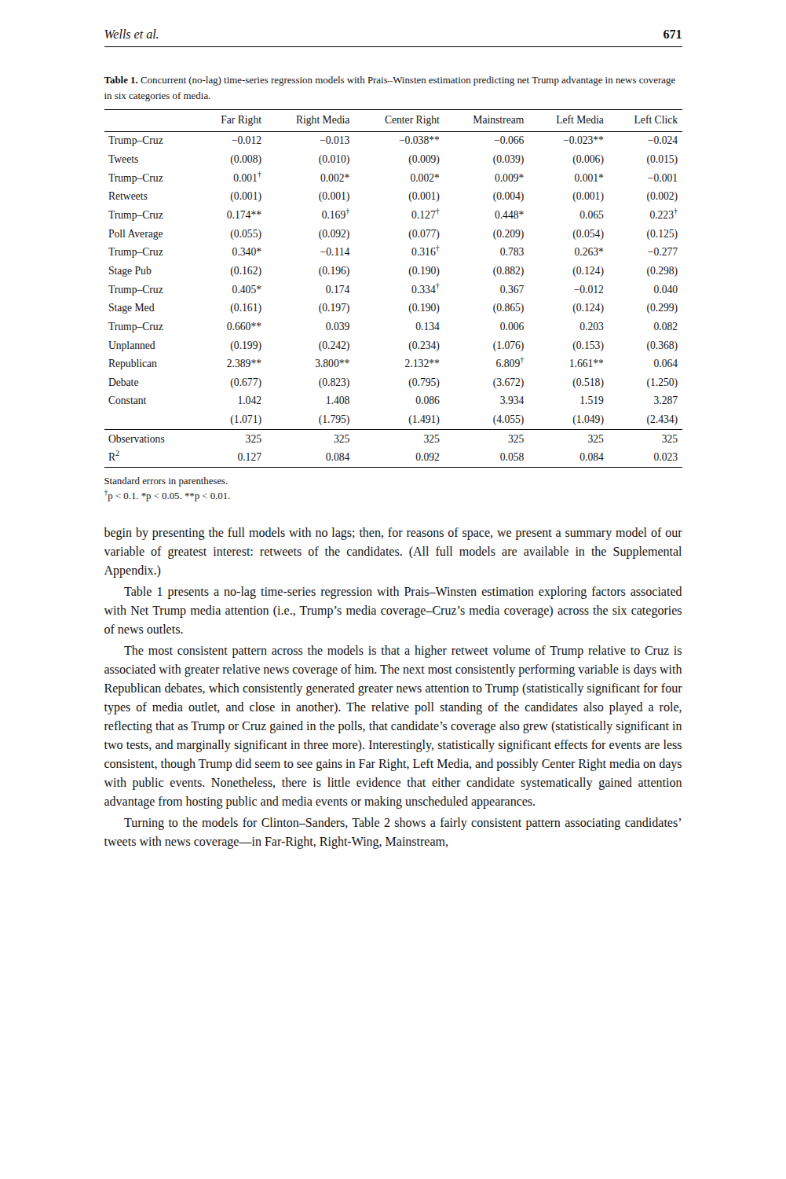Wells et al. 671
Table 1. Concurrent (no-lag) time-series regression models with Prais–Winsten estimation predicting net Trump advantage in news coverage in six categories of media.
| | Far Right | Right Media | Center Right | Mainstream | Left Media | Left Click |
| --- | --- | --- | --- | --- | --- | --- |
| Trump–Cruz | −0.012 | −0.013 | −0.038** | −0.066 | −0.023** | −0.024 |
| Tweets | (0.008) | (0.010) | (0.009) | (0.039) | (0.006) | (0.015) |
| Trump–Cruz | 0.001 † | 0.002* | 0.002* | 0.009* | 0.001* | −0.001 |
| Retweets | (0.001) | (0.001) | (0.001) | (0.004) | (0.001) | (0.002) |
| Trump–Cruz | 0.174** | 0.169 † | 0.127 † | 0.448* | 0.065 | 0.223 † |
| Poll Average | (0.055) | (0.092) | (0.077) | (0.209) | (0.054) | (0.125) |
| Trump–Cruz | 0.340* | −0.114 | 0.316 † | 0.783 | 0.263* | −0.277 |
| Stage Pub | (0.162) | (0.196) | (0.190) | (0.882) | (0.124) | (0.298) |
| Trump–Cruz | 0.405* | 0.174 | 0.334 † | 0.367 | −0.012 | 0.040 |
| Stage Med | (0.161) | (0.197) | (0.190) | (0.865) | (0.124) | (0.299) |
| Trump–Cruz | 0.660** | 0.039 | 0.134 | 0.006 | 0.203 | 0.082 |
| Unplanned | (0.199) | (0.242) | (0.234) | (1.076) | (0.153) | (0.368) |
| Republican | 2.389** | 3.800** | 2.132** | 6.809 † | 1.661** | 0.064 |
| Debate | (0.677) | (0.823) | (0.795) | (3.672) | (0.518) | (1.250) |
| Constant | 1.042 | 1.408 | 0.086 | 3.934 | 1.519 | 3.287 |
| | (1.071) | (1.795) | (1.491) | (4.055) | (1.049) | (2.434) |
| Observations | 325 | 325 | 325 | 325 | 325 | 325 |
| R 2 | 0.127 | 0.084 | 0.092 | 0.058 | 0.084 | 0.023 |
Standard errors in parentheses.
†p < 0.1. *p < 0.05. **p < 0.01.
begin by presenting the full models with no lags; then, for reasons of space, we present a summary model of our variable of greatest interest: retweets of the candidates. (All full models are available in the Supplemental Appendix.)
Table 1 presents a no-lag time-series regression with Prais–Winsten estimation exploring factors associated with Net Trump media attention (i.e., Trump’s media coverage–Cruz’s media coverage) across the six categories of news outlets.
The most consistent pattern across the models is that a higher retweet volume of Trump relative to Cruz is associated with greater relative news coverage of him. The next most consistently performing variable is days with Republican debates, which consistently generated greater news attention to Trump (statistically significant for four types of media outlet, and close in another). The relative poll standing of the candidates also played a role, reflecting that as Trump or Cruz gained in the polls, that candidate’s coverage also grew (statistically significant in two tests, and marginally significant in three more). Interestingly, statistically significant effects for events are less consistent, though Trump did seem to see gains in Far Right, Left Media, and possibly Center Right media on days with public events. Nonetheless, there is little evidence that either candidate systematically gained attention advantage from hosting public and media events or making unscheduled appearances.
Turning to the models for Clinton–Sanders, Table 2 shows a fairly consistent pattern associating candidates’ tweets with news coverage—in Far-Right, Right-Wing, Mainstream,